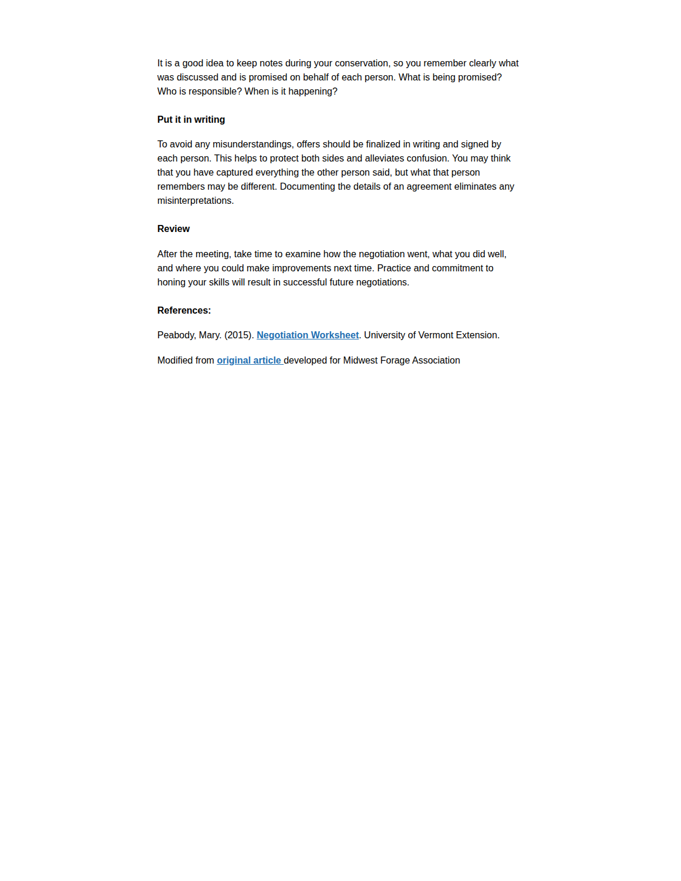It is a good idea to keep notes during your conservation, so you remember clearly what was discussed and is promised on behalf of each person. What is being promised? Who is responsible? When is it happening?
Put it in writing
To avoid any misunderstandings, offers should be finalized in writing and signed by each person. This helps to protect both sides and alleviates confusion. You may think that you have captured everything the other person said, but what that person remembers may be different. Documenting the details of an agreement eliminates any misinterpretations.
Review
After the meeting, take time to examine how the negotiation went, what you did well, and where you could make improvements next time. Practice and commitment to honing your skills will result in successful future negotiations.
References:
Peabody, Mary. (2015). Negotiation Worksheet. University of Vermont Extension.
Modified from original article developed for Midwest Forage Association